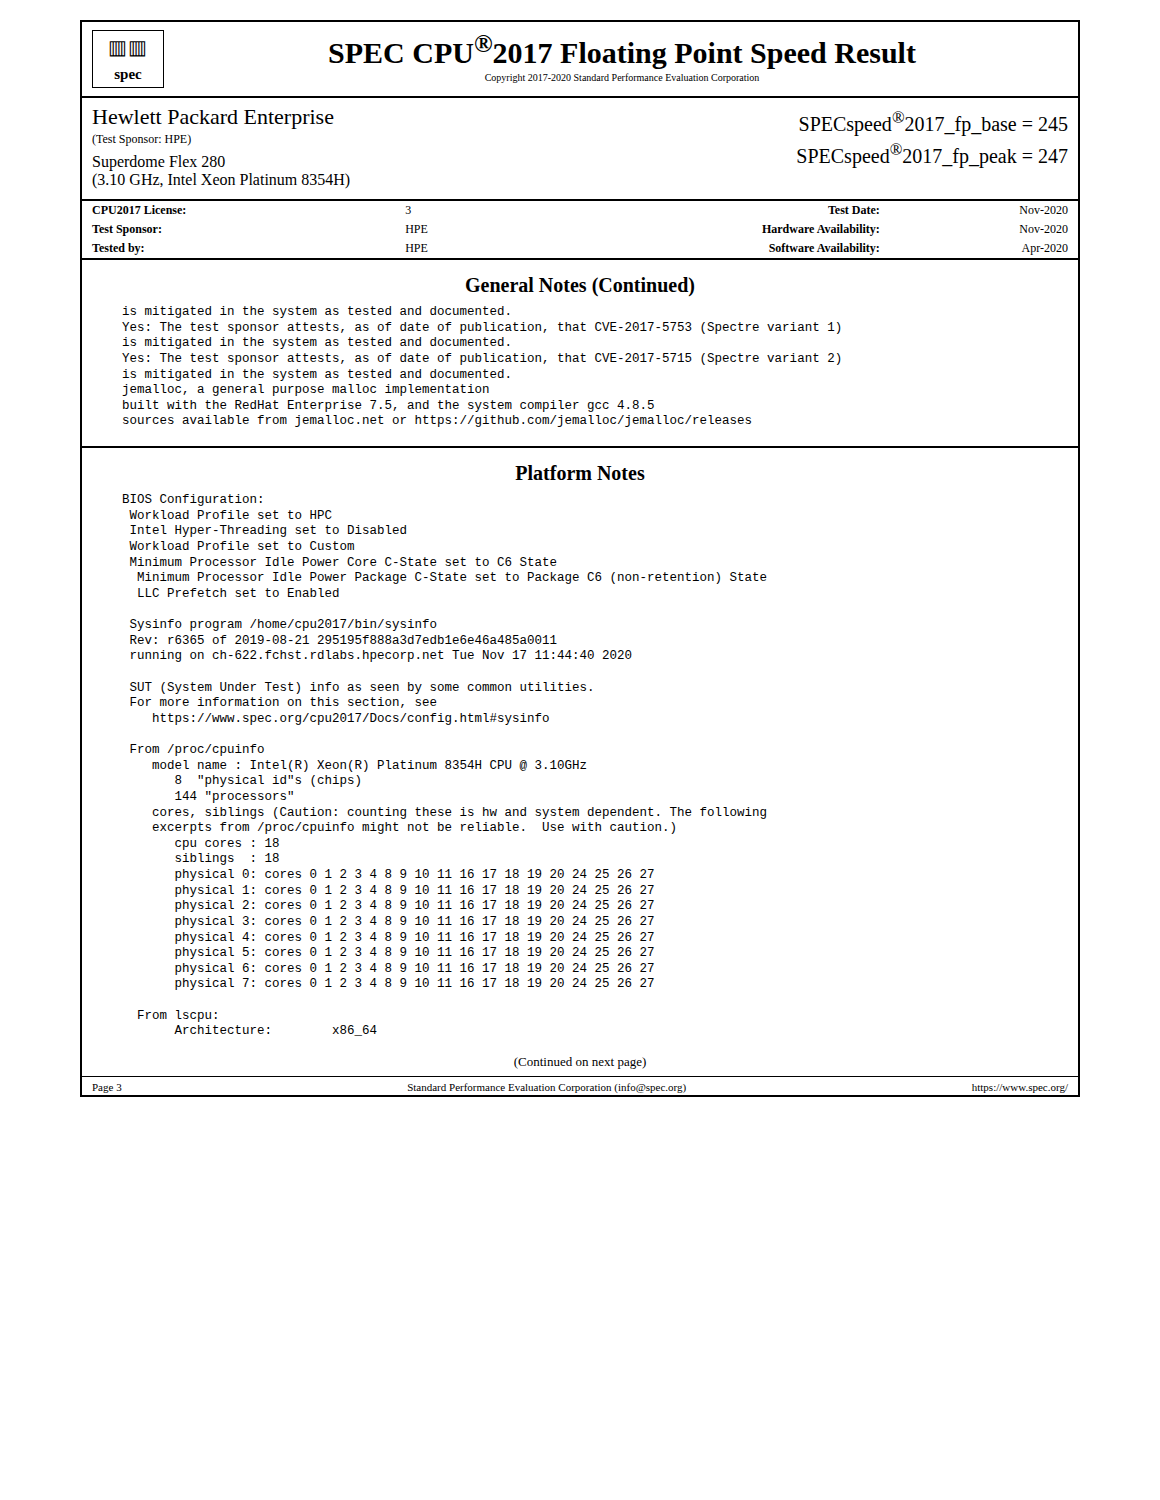▥▥
spec
SPEC CPU®2017 Floating Point Speed Result
Copyright 2017-2020 Standard Performance Evaluation Corporation
Hewlett Packard Enterprise
(Test Sponsor: HPE)
Superdome Flex 280
(3.10 GHz, Intel Xeon Platinum 8354H)
SPECspeed®2017_fp_base = 245
SPECspeed®2017_fp_peak = 247
| CPU2017 License: | 3 | Test Date: | Nov-2020 |
| Test Sponsor: | HPE | Hardware Availability: | Nov-2020 |
| Tested by: | HPE | Software Availability: | Apr-2020 |
General Notes (Continued)
    is mitigated in the system as tested and documented.
    Yes: The test sponsor attests, as of date of publication, that CVE-2017-5753 (Spectre variant 1)
    is mitigated in the system as tested and documented.
    Yes: The test sponsor attests, as of date of publication, that CVE-2017-5715 (Spectre variant 2)
    is mitigated in the system as tested and documented.
    jemalloc, a general purpose malloc implementation
    built with the RedHat Enterprise 7.5, and the system compiler gcc 4.8.5
    sources available from jemalloc.net or https://github.com/jemalloc/jemalloc/releases
Platform Notes
    BIOS Configuration:
     Workload Profile set to HPC
     Intel Hyper-Threading set to Disabled
     Workload Profile set to Custom
     Minimum Processor Idle Power Core C-State set to C6 State
      Minimum Processor Idle Power Package C-State set to Package C6 (non-retention) State
      LLC Prefetch set to Enabled

     Sysinfo program /home/cpu2017/bin/sysinfo
     Rev: r6365 of 2019-08-21 295195f888a3d7edb1e6e46a485a0011
     running on ch-622.fchst.rdlabs.hpecorp.net Tue Nov 17 11:44:40 2020

     SUT (System Under Test) info as seen by some common utilities.
     For more information on this section, see
        https://www.spec.org/cpu2017/Docs/config.html#sysinfo

     From /proc/cpuinfo
        model name : Intel(R) Xeon(R) Platinum 8354H CPU @ 3.10GHz
           8  "physical id"s (chips)
           144 "processors"
        cores, siblings (Caution: counting these is hw and system dependent. The following
        excerpts from /proc/cpuinfo might not be reliable.  Use with caution.)
           cpu cores : 18
           siblings  : 18
           physical 0: cores 0 1 2 3 4 8 9 10 11 16 17 18 19 20 24 25 26 27
           physical 1: cores 0 1 2 3 4 8 9 10 11 16 17 18 19 20 24 25 26 27
           physical 2: cores 0 1 2 3 4 8 9 10 11 16 17 18 19 20 24 25 26 27
           physical 3: cores 0 1 2 3 4 8 9 10 11 16 17 18 19 20 24 25 26 27
           physical 4: cores 0 1 2 3 4 8 9 10 11 16 17 18 19 20 24 25 26 27
           physical 5: cores 0 1 2 3 4 8 9 10 11 16 17 18 19 20 24 25 26 27
           physical 6: cores 0 1 2 3 4 8 9 10 11 16 17 18 19 20 24 25 26 27
           physical 7: cores 0 1 2 3 4 8 9 10 11 16 17 18 19 20 24 25 26 27

      From lscpu:
           Architecture:        x86_64
(Continued on next page)
Page 3
Standard Performance Evaluation Corporation (info@spec.org)
https://www.spec.org/